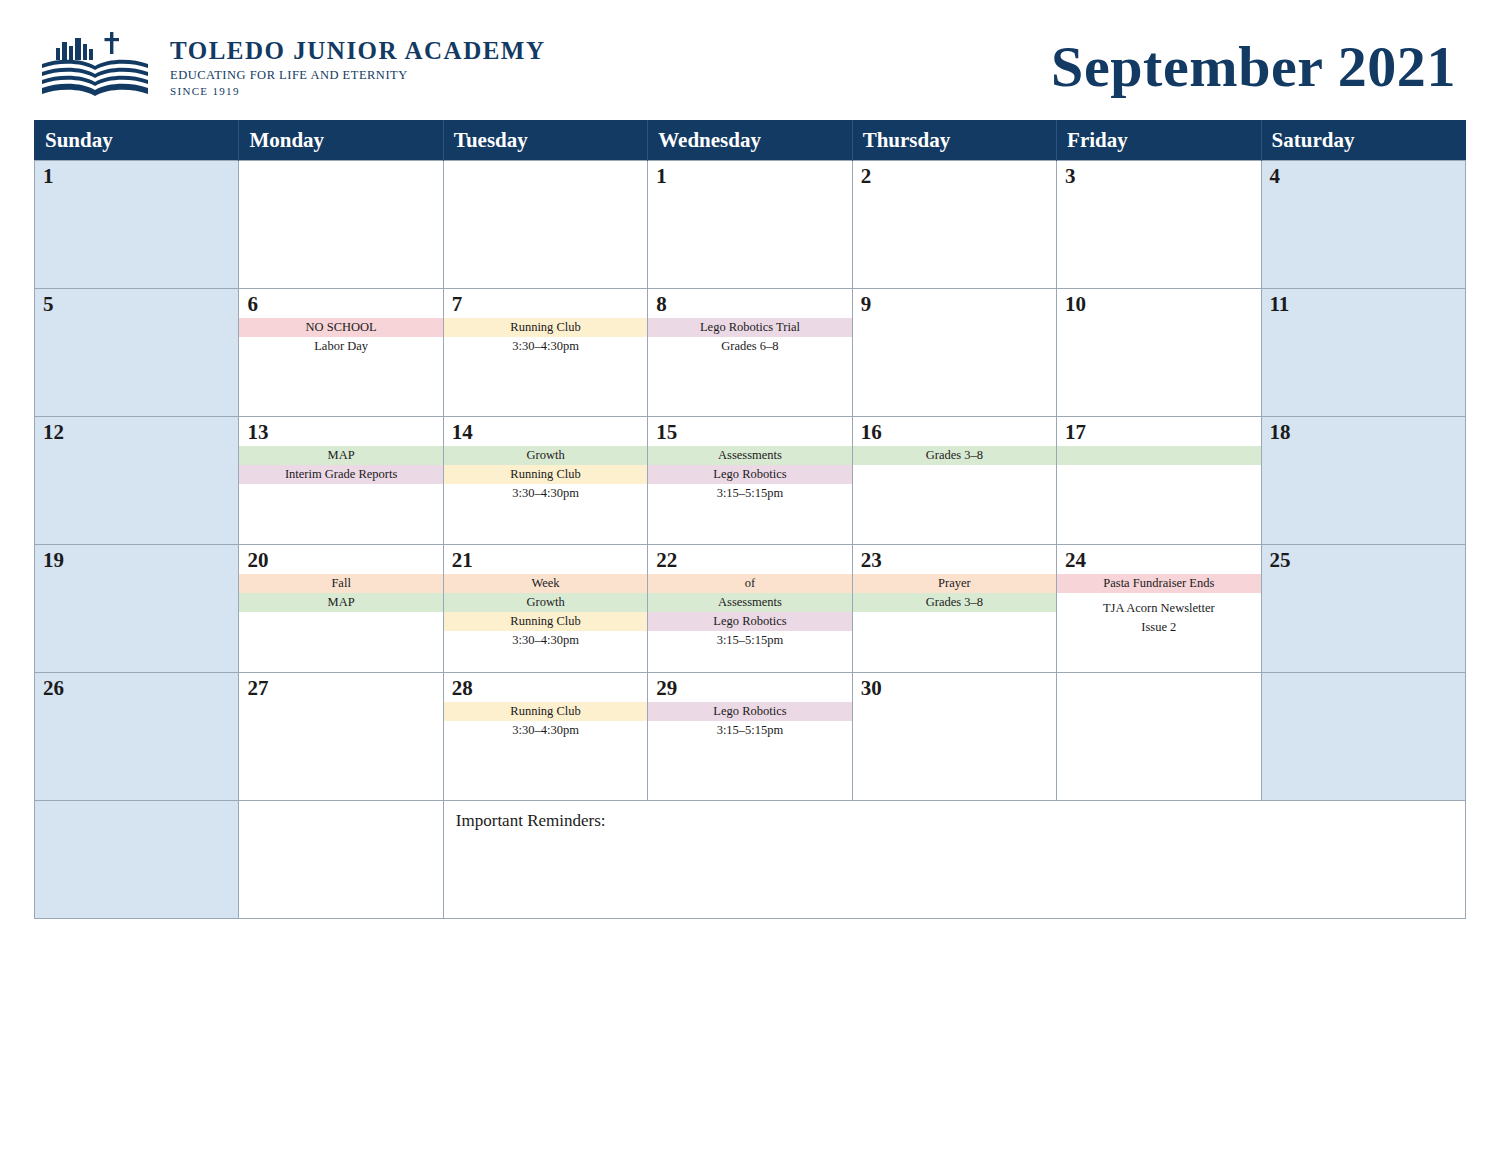TOLEDO JUNIOR ACADEMY
EDUCATING FOR LIFE AND ETERNITY
Since 1919
September 2021
| Sunday | Monday | Tuesday | Wednesday | Thursday | Friday | Saturday |
| --- | --- | --- | --- | --- | --- | --- |
| 1 | | | 1 | 2 | 3 | 4 |
| 5 | 6 NO SCHOOL Labor Day | 7 Running Club 3:30–4:30pm | 8 Lego Robotics Trial Grades 6–8 | 9 | 10 | 11 |
| 12 | 13 MAP Interim Grade Reports | 14 Growth Running Club 3:30–4:30pm | 15 Assessments Lego Robotics 3:15–5:15pm | 16 Grades 3–8 | 17 | 18 |
| 19 | 20 Fall MAP | 21 Week Growth Running Club 3:30–4:30pm | 22 of Assessments Lego Robotics 3:15–5:15pm | 23 Prayer Grades 3–8 | 24 Pasta Fundraiser Ends TJA Acorn Newsletter Issue 2 | 25 |
| 26 | 27 | 28 Running Club 3:30–4:30pm | 29 Lego Robotics 3:15–5:15pm | 30 | | |
| | | Important Reminders: |